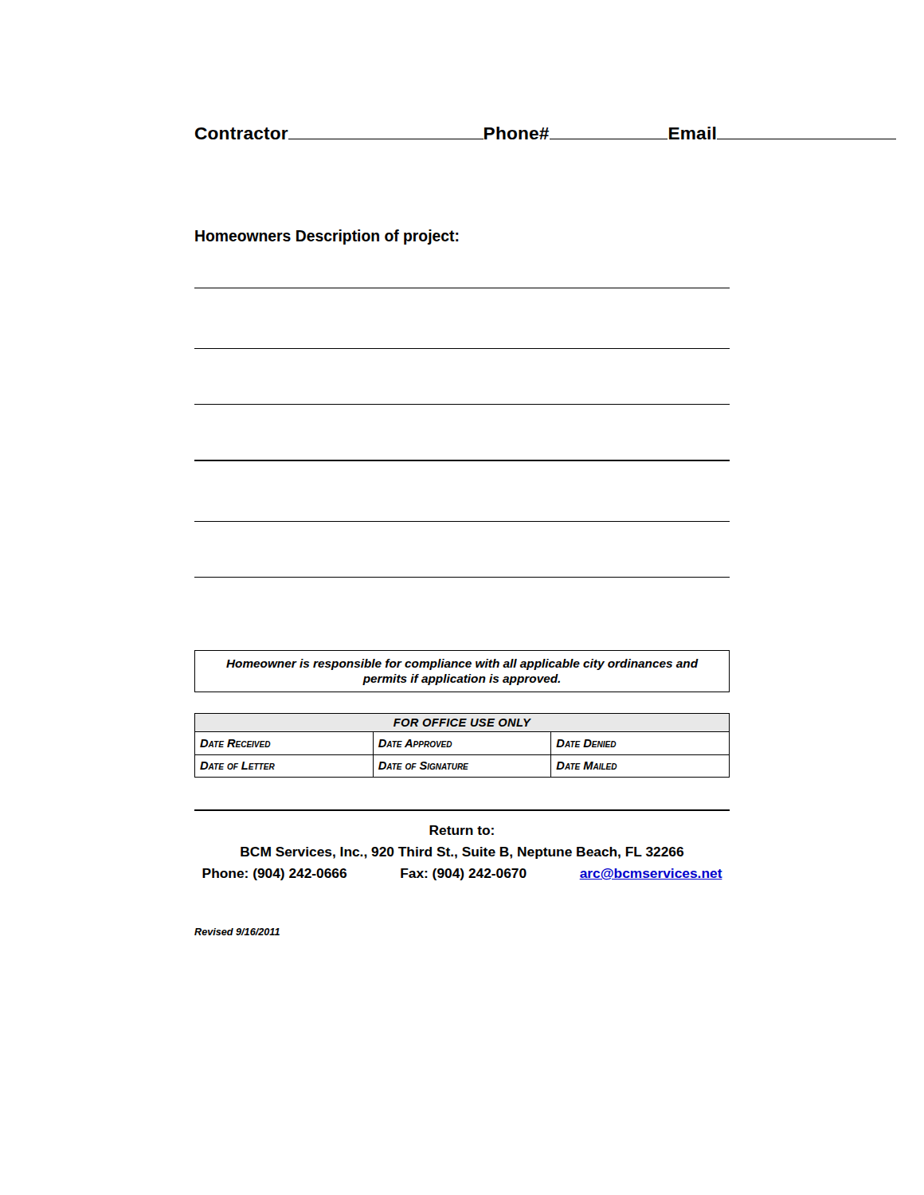Contractor Phone# Email
Homeowners Description of project:
Homeowner is responsible for compliance with all applicable city ordinances and permits if application is approved.
| FOR OFFICE USE ONLY |
| --- |
| Date Received | Date Approved | Date Denied |
| Date of Letter | Date of Signature | Date Mailed |
Return to:
BCM Services, Inc., 920 Third St., Suite B, Neptune Beach, FL 32266
Phone: (904) 242-0666 Fax: (904) 242-0670 arc@bcmservices.net
Revised 9/16/2011